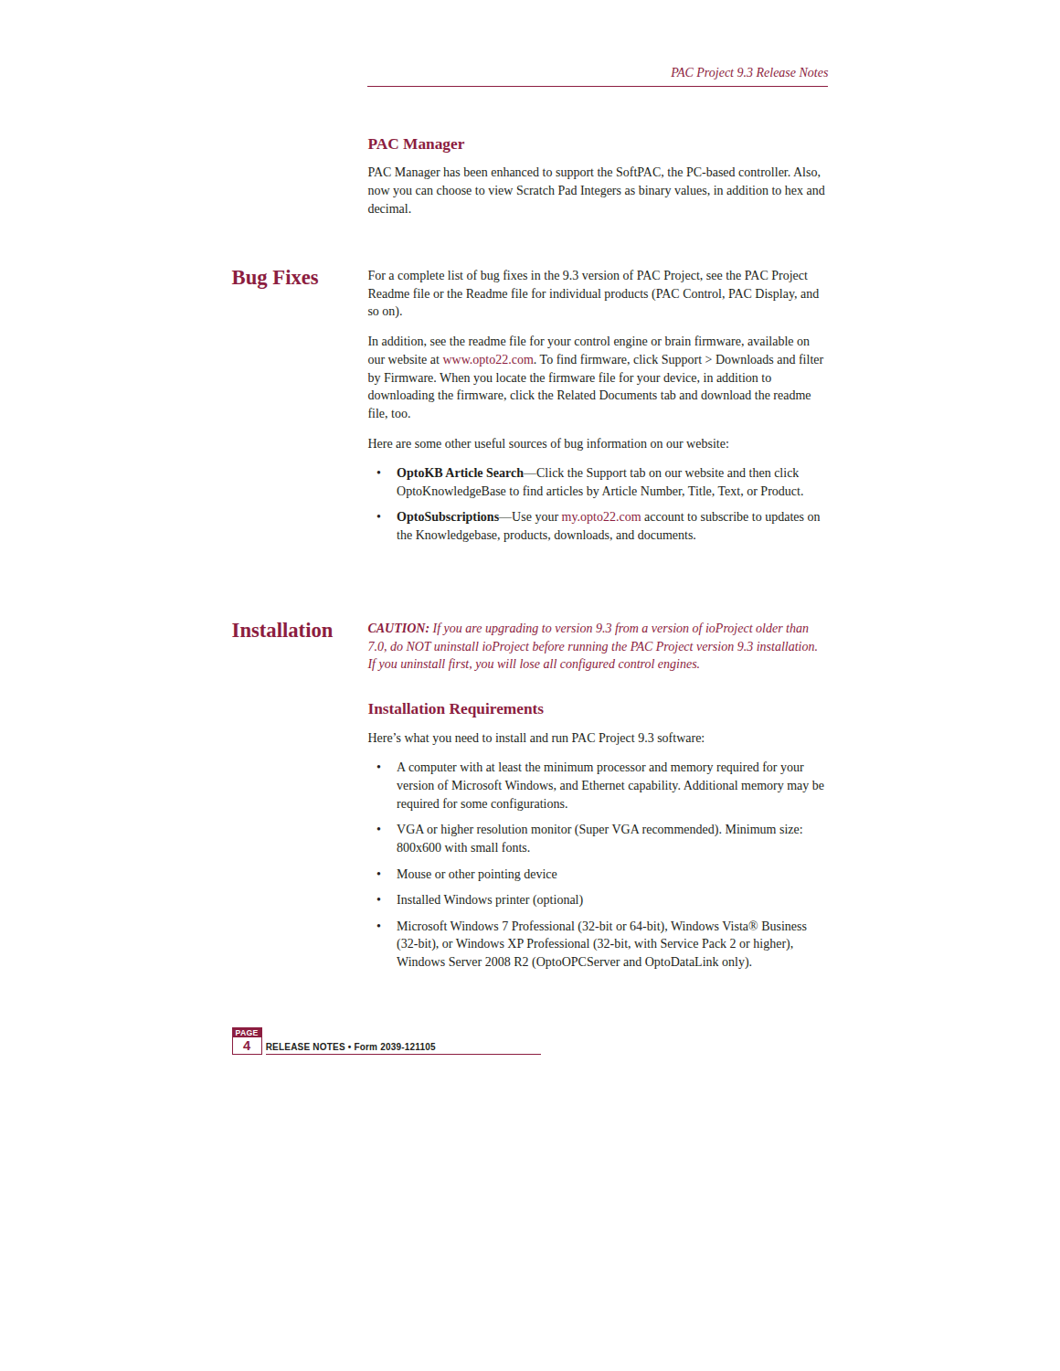PAC Project 9.3 Release Notes
PAC Manager
PAC Manager has been enhanced to support the SoftPAC, the PC-based controller. Also, now you can choose to view Scratch Pad Integers as binary values, in addition to hex and decimal.
Bug Fixes
For a complete list of bug fixes in the 9.3 version of PAC Project, see the PAC Project Readme file or the Readme file for individual products (PAC Control, PAC Display, and so on).
In addition, see the readme file for your control engine or brain firmware, available on our website at www.opto22.com. To find firmware, click Support > Downloads and filter by Firmware. When you locate the firmware file for your device, in addition to downloading the firmware, click the Related Documents tab and download the readme file, too.
Here are some other useful sources of bug information on our website:
OptoKB Article Search—Click the Support tab on our website and then click OptoKnowledgeBase to find articles by Article Number, Title, Text, or Product.
OptoSubscriptions—Use your my.opto22.com account to subscribe to updates on the Knowledgebase, products, downloads, and documents.
Installation
CAUTION: If you are upgrading to version 9.3 from a version of ioProject older than 7.0, do NOT uninstall ioProject before running the PAC Project version 9.3 installation. If you uninstall first, you will lose all configured control engines.
Installation Requirements
Here’s what you need to install and run PAC Project 9.3 software:
A computer with at least the minimum processor and memory required for your version of Microsoft Windows, and Ethernet capability. Additional memory may be required for some configurations.
VGA or higher resolution monitor (Super VGA recommended). Minimum size: 800x600 with small fonts.
Mouse or other pointing device
Installed Windows printer (optional)
Microsoft Windows 7 Professional (32-bit or 64-bit), Windows Vista® Business (32-bit), or Windows XP Professional (32-bit, with Service Pack 2 or higher), Windows Server 2008 R2 (OptoOPCServer and OptoDataLink only).
PAGE
4
RELEASE NOTES • Form 2039-121105